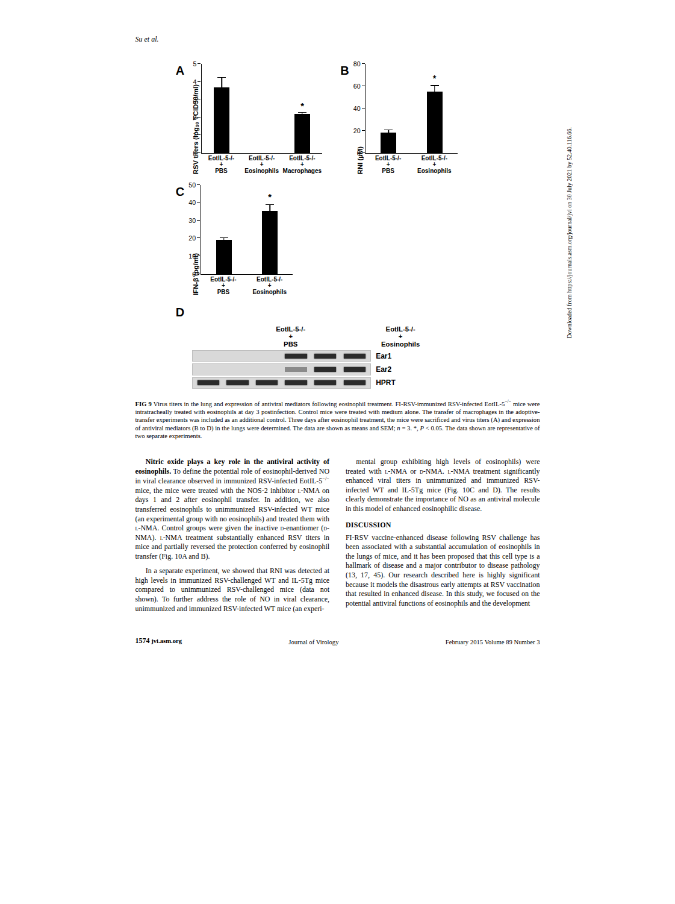Su et al.
Downloaded from https://journals.asm.org/journal/jvi on 30 July 2021 by 52.40.116.66.
A
RSV titers (log10 TCID50/ml)
0
1
2
3
4
5
*
EotIL-5-/-
+
PBS
EotIL-5-/-
+
Eosinophils
EotIL-5-/-
+
Macrophages
B
RNI (µM)
0
20
40
60
80
*
EotIL-5-/-
+
PBS
EotIL-5-/-
+
Eosinophils
C
IFN-β (pg/ml)
0
10
20
30
40
50
*
EotIL-5-/-
+
PBS
EotIL-5-/-
+
Eosinophils
D
EotIL-5-/-
+
PBS
EotIL-5-/-
+
Eosinophils
Ear1
Ear2
HPRT
FIG 9 Virus titers in the lung and expression of antiviral mediators following eosinophil treatment. FI-RSV-immunized RSV-infected EotIL-5−/− mice were intratracheally treated with eosinophils at day 3 postinfection. Control mice were treated with medium alone. The transfer of macrophages in the adoptive-transfer experiments was included as an additional control. Three days after eosinophil treatment, the mice were sacrificed and virus titers (A) and expression of antiviral mediators (B to D) in the lungs were determined. The data are shown as means and SEM; n = 3. *, P < 0.05. The data shown are representative of two separate experiments.
Nitric oxide plays a key role in the antiviral activity of eosinophils. To define the potential role of eosinophil-derived NO in viral clearance observed in immunized RSV-infected EotIL-5−/− mice, the mice were treated with the NOS-2 inhibitor l-NMA on days 1 and 2 after eosinophil transfer. In addition, we also transferred eosinophils to unimmunized RSV-infected WT mice (an experimental group with no eosinophils) and treated them with l-NMA. Control groups were given the inactive d-enantiomer (d-NMA). l-NMA treatment substantially enhanced RSV titers in mice and partially reversed the protection conferred by eosinophil transfer (Fig. 10A and B).
In a separate experiment, we showed that RNI was detected at high levels in immunized RSV-challenged WT and IL-5Tg mice compared to unimmunized RSV-challenged mice (data not shown). To further address the role of NO in viral clearance, unimmunized and immunized RSV-infected WT mice (an experi-
mental group exhibiting high levels of eosinophils) were treated with l-NMA or d-NMA. l-NMA treatment significantly enhanced viral titers in unimmunized and immunized RSV-infected WT and IL-5Tg mice (Fig. 10C and D). The results clearly demonstrate the importance of NO as an antiviral molecule in this model of enhanced eosinophilic disease.
DISCUSSION
FI-RSV vaccine-enhanced disease following RSV challenge has been associated with a substantial accumulation of eosinophils in the lungs of mice, and it has been proposed that this cell type is a hallmark of disease and a major contributor to disease pathology (13, 17, 45). Our research described here is highly significant because it models the disastrous early attempts at RSV vaccination that resulted in enhanced disease. In this study, we focused on the potential antiviral functions of eosinophils and the development
1574 jvi.asm.org
Journal of Virology
February 2015 Volume 89 Number 3